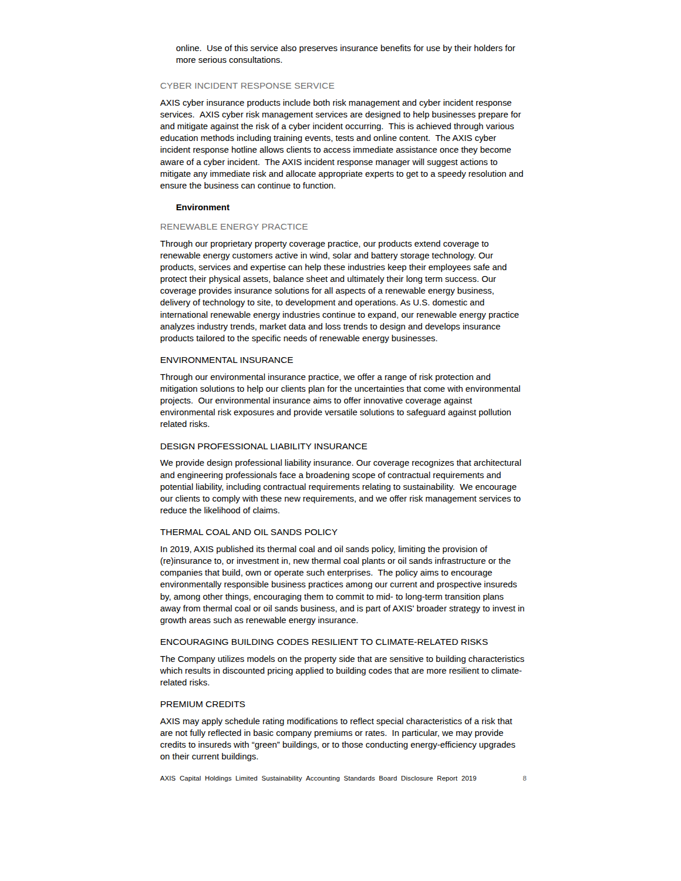online. Use of this service also preserves insurance benefits for use by their holders for more serious consultations.
CYBER INCIDENT RESPONSE SERVICE
AXIS cyber insurance products include both risk management and cyber incident response services. AXIS cyber risk management services are designed to help businesses prepare for and mitigate against the risk of a cyber incident occurring. This is achieved through various education methods including training events, tests and online content. The AXIS cyber incident response hotline allows clients to access immediate assistance once they become aware of a cyber incident. The AXIS incident response manager will suggest actions to mitigate any immediate risk and allocate appropriate experts to get to a speedy resolution and ensure the business can continue to function.
Environment
RENEWABLE ENERGY PRACTICE
Through our proprietary property coverage practice, our products extend coverage to renewable energy customers active in wind, solar and battery storage technology. Our products, services and expertise can help these industries keep their employees safe and protect their physical assets, balance sheet and ultimately their long term success. Our coverage provides insurance solutions for all aspects of a renewable energy business, delivery of technology to site, to development and operations. As U.S. domestic and international renewable energy industries continue to expand, our renewable energy practice analyzes industry trends, market data and loss trends to design and develops insurance products tailored to the specific needs of renewable energy businesses.
ENVIRONMENTAL INSURANCE
Through our environmental insurance practice, we offer a range of risk protection and mitigation solutions to help our clients plan for the uncertainties that come with environmental projects. Our environmental insurance aims to offer innovative coverage against environmental risk exposures and provide versatile solutions to safeguard against pollution related risks.
DESIGN PROFESSIONAL LIABILITY INSURANCE
We provide design professional liability insurance. Our coverage recognizes that architectural and engineering professionals face a broadening scope of contractual requirements and potential liability, including contractual requirements relating to sustainability. We encourage our clients to comply with these new requirements, and we offer risk management services to reduce the likelihood of claims.
THERMAL COAL AND OIL SANDS POLICY
In 2019, AXIS published its thermal coal and oil sands policy, limiting the provision of (re)insurance to, or investment in, new thermal coal plants or oil sands infrastructure or the companies that build, own or operate such enterprises. The policy aims to encourage environmentally responsible business practices among our current and prospective insureds by, among other things, encouraging them to commit to mid- to long-term transition plans away from thermal coal or oil sands business, and is part of AXIS' broader strategy to invest in growth areas such as renewable energy insurance.
ENCOURAGING BUILDING CODES RESILIENT TO CLIMATE-RELATED RISKS
The Company utilizes models on the property side that are sensitive to building characteristics which results in discounted pricing applied to building codes that are more resilient to climate-related risks.
PREMIUM CREDITS
AXIS may apply schedule rating modifications to reflect special characteristics of a risk that are not fully reflected in basic company premiums or rates. In particular, we may provide credits to insureds with “green” buildings, or to those conducting energy-efficiency upgrades on their current buildings.
AXIS Capital Holdings Limited Sustainability Accounting Standards Board Disclosure Report 2019 8